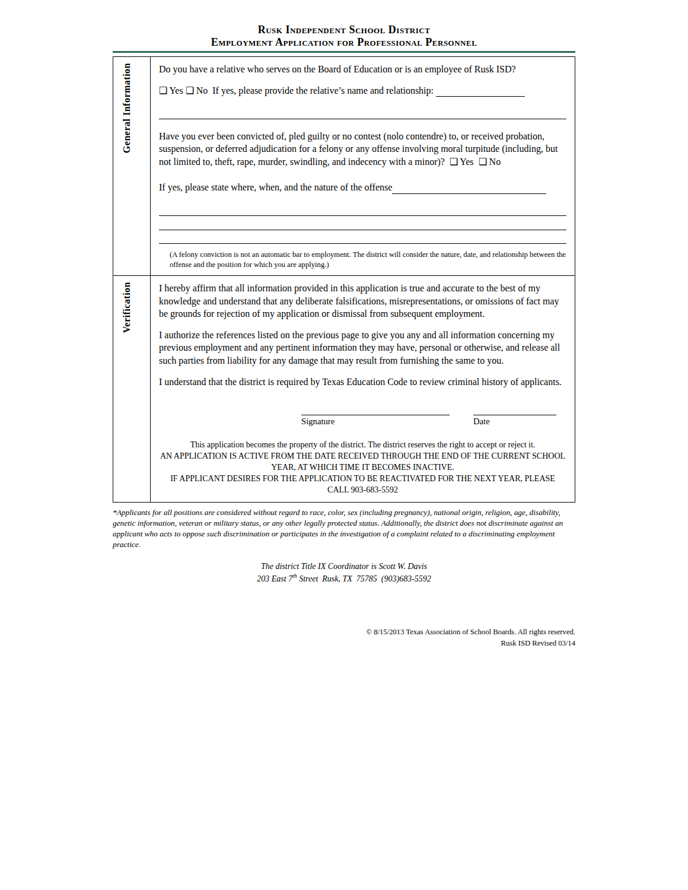Rusk Independent School District
Employment Application for Professional Personnel
| General Information | Do you have a relative who serves on the Board of Education or is an employee of Rusk ISD? ❑ Yes ❑ No If yes, please provide the relative’s name and relationship: Have you ever been convicted of, pled guilty or no contest (nolo contendre) to, or received probation, suspension, or deferred adjudication for a felony or any offense involving moral turpitude (including, but not limited to, theft, rape, murder, swindling, and indecency with a minor)? ❑ Yes ❑ No If yes, please state where, when, and the nature of the offense (A felony conviction is not an automatic bar to employment. The district will consider the nature, date, and relationship between the offense and the position for which you are applying.) |
| Verification | I hereby affirm that all information provided in this application is true and accurate to the best of my knowledge and understand that any deliberate falsifications, misrepresentations, or omissions of fact may be grounds for rejection of my application or dismissal from sub­sequent employment. I authorize the references listed on the previous page to give you any and all information concerning my previous employment and any pertinent information they may have, per­sonal or otherwise, and release all such parties from liability for any damage that may result from furnishing the same to you. I understand that the district is required by Texas Education Code to review criminal history of applicants. Signature Date This application becomes the property of the district. The district reserves the right to accept or reject it. An application is active from the date received through the end of the current school year, at which time it becomes inactive. If applicant desires for the application to be reactivated for the next year, please call 903-683-5592 |
*Applicants for all positions are considered without regard to race, color, sex (including pregnancy), national origin, religion, age, disability, genetic information, veteran or military status, or any other legally protected status. Additionally, the district does not discriminate against an applicant who acts to oppose such discrimination or participates in the investigation of a complaint related to a discriminating employment practice.
The district Title IX Coordinator is Scott W. Davis
203 East 7th Street Rusk, TX 75785 (903)683-5592
© 8/15/2013 Texas Association of School Boards. All rights reserved.
Rusk ISD Revised 03/14